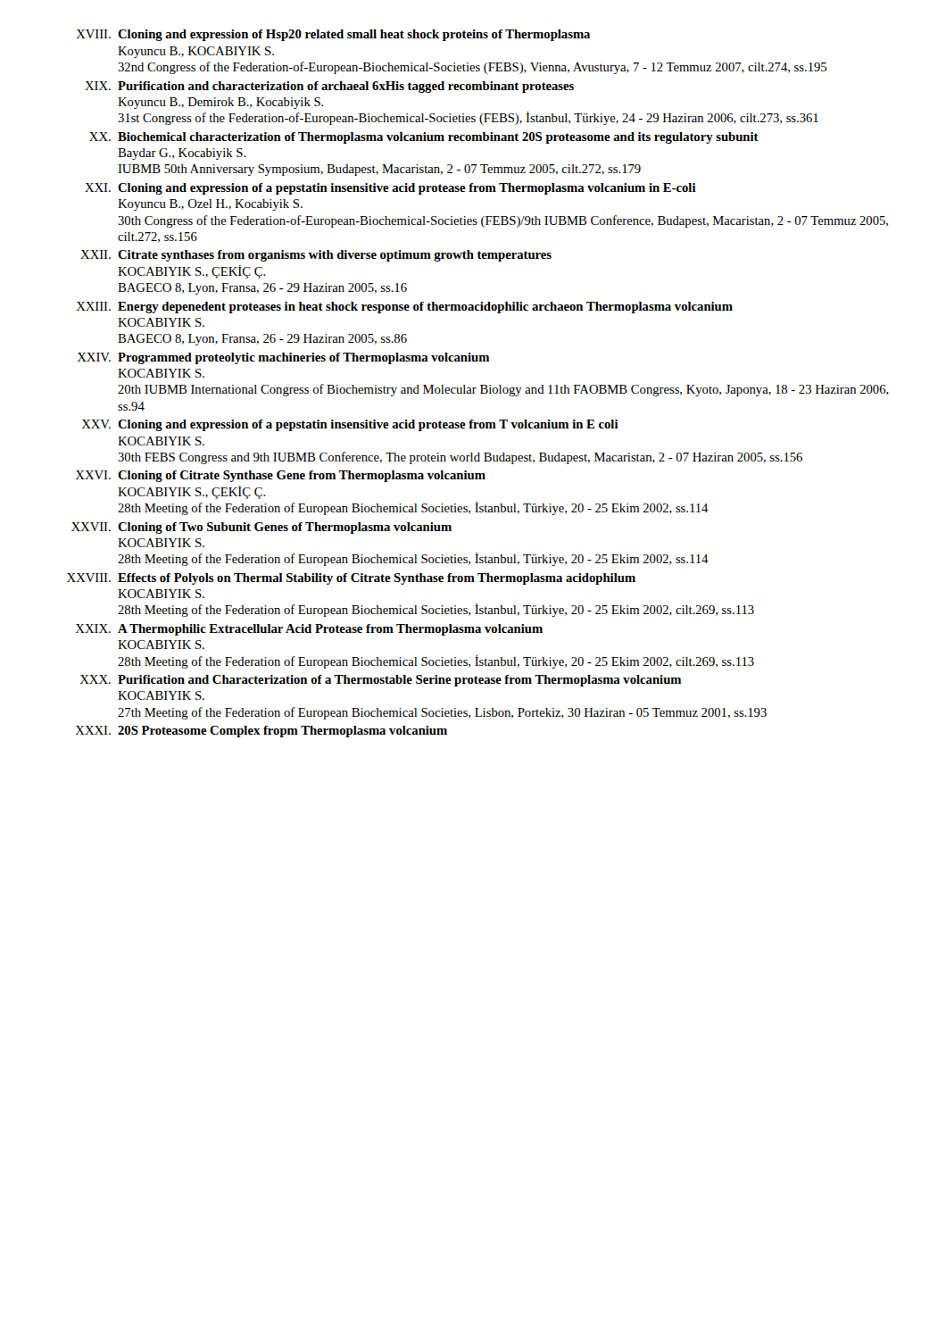XVIII.
Cloning and expression of Hsp20 related small heat shock proteins of Thermoplasma
Koyuncu B., KOCABIYIK S.
32nd Congress of the Federation-of-European-Biochemical-Societies (FEBS), Vienna, Avusturya, 7 - 12 Temmuz 2007, cilt.274, ss.195
XIX.
Purification and characterization of archaeal 6xHis tagged recombinant proteases
Koyuncu B., Demirok B., Kocabiyik S.
31st Congress of the Federation-of-European-Biochemical-Societies (FEBS), İstanbul, Türkiye, 24 - 29 Haziran 2006, cilt.273, ss.361
XX.
Biochemical characterization of Thermoplasma volcanium recombinant 20S proteasome and its regulatory subunit
Baydar G., Kocabiyik S.
IUBMB 50th Anniversary Symposium, Budapest, Macaristan, 2 - 07 Temmuz 2005, cilt.272, ss.179
XXI.
Cloning and expression of a pepstatin insensitive acid protease from Thermoplasma volcanium in E-coli
Koyuncu B., Ozel H., Kocabiyik S.
30th Congress of the Federation-of-European-Biochemical-Societies (FEBS)/9th IUBMB Conference, Budapest, Macaristan, 2 - 07 Temmuz 2005, cilt.272, ss.156
XXII.
Citrate synthases from organisms with diverse optimum growth temperatures
KOCABIYIK S., ÇEKİÇ Ç.
BAGECO 8, Lyon, Fransa, 26 - 29 Haziran 2005, ss.16
XXIII.
Energy depenedent proteases in heat shock response of thermoacidophilic archaeon Thermoplasma volcanium
KOCABIYIK S.
BAGECO 8, Lyon, Fransa, 26 - 29 Haziran 2005, ss.86
XXIV.
Programmed proteolytic machineries of Thermoplasma volcanium
KOCABIYIK S.
20th IUBMB International Congress of Biochemistry and Molecular Biology and 11th FAOBMB Congress, Kyoto, Japonya, 18 - 23 Haziran 2006, ss.94
XXV.
Cloning and expression of a pepstatin insensitive acid protease from T volcanium in E coli
KOCABIYIK S.
30th FEBS Congress and 9th IUBMB Conference, The protein world Budapest, Budapest, Macaristan, 2 - 07 Haziran 2005, ss.156
XXVI.
Cloning of Citrate Synthase Gene from Thermoplasma volcanium
KOCABIYIK S., ÇEKİÇ Ç.
28th Meeting of the Federation of European Biochemical Societies, İstanbul, Türkiye, 20 - 25 Ekim 2002, ss.114
XXVII.
Cloning of Two Subunit Genes of Thermoplasma volcanium
KOCABIYIK S.
28th Meeting of the Federation of European Biochemical Societies, İstanbul, Türkiye, 20 - 25 Ekim 2002, ss.114
XXVIII.
Effects of Polyols on Thermal Stability of Citrate Synthase from Thermoplasma acidophilum
KOCABIYIK S.
28th Meeting of the Federation of European Biochemical Societies, İstanbul, Türkiye, 20 - 25 Ekim 2002, cilt.269, ss.113
XXIX.
A Thermophilic Extracellular Acid Protease from Thermoplasma volcanium
KOCABIYIK S.
28th Meeting of the Federation of European Biochemical Societies, İstanbul, Türkiye, 20 - 25 Ekim 2002, cilt.269, ss.113
XXX.
Purification and Characterization of a Thermostable Serine protease from Thermoplasma volcanium
KOCABIYIK S.
27th Meeting of the Federation of European Biochemical Societies, Lisbon, Portekiz, 30 Haziran - 05 Temmuz 2001, ss.193
XXXI.
20S Proteasome Complex fropm Thermoplasma volcanium